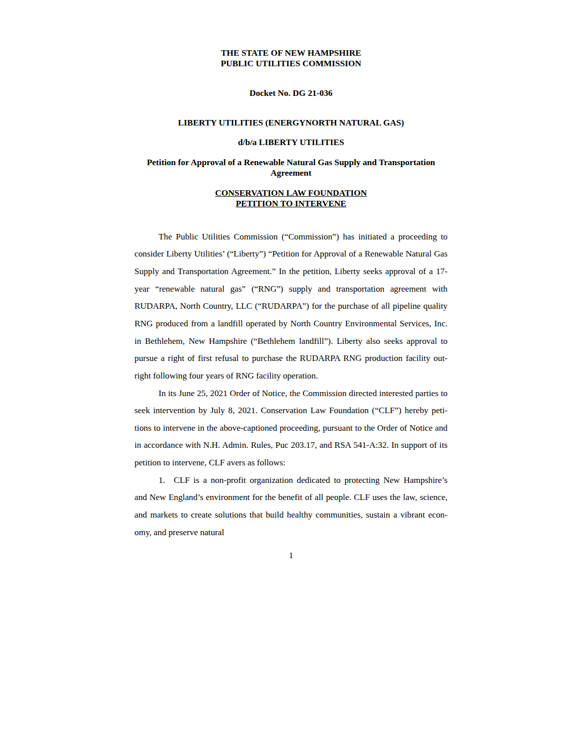THE STATE OF NEW HAMPSHIRE
PUBLIC UTILITIES COMMISSION
Docket No. DG 21-036
LIBERTY UTILITIES (ENERGYNORTH NATURAL GAS)
d/b/a LIBERTY UTILITIES
Petition for Approval of a Renewable Natural Gas Supply and Transportation Agreement
CONSERVATION LAW FOUNDATION
PETITION TO INTERVENE
The Public Utilities Commission (“Commission”) has initiated a proceeding to consider Liberty Utilities’ (“Liberty”) “Petition for Approval of a Renewable Natural Gas Supply and Transportation Agreement.” In the petition, Liberty seeks approval of a 17-year “renewable natural gas” (“RNG”) supply and transportation agreement with RUDARPA, North Country, LLC (“RUDARPA”) for the purchase of all pipeline quality RNG produced from a landfill operated by North Country Environmental Services, Inc. in Bethlehem, New Hampshire (“Bethlehem landfill”). Liberty also seeks approval to pursue a right of first refusal to purchase the RUDARPA RNG production facility outright following four years of RNG facility operation.
In its June 25, 2021 Order of Notice, the Commission directed interested parties to seek intervention by July 8, 2021. Conservation Law Foundation (“CLF”) hereby petitions to intervene in the above-captioned proceeding, pursuant to the Order of Notice and in accordance with N.H. Admin. Rules, Puc 203.17, and RSA 541-A:32. In support of its petition to intervene, CLF avers as follows:
1. CLF is a non-profit organization dedicated to protecting New Hampshire’s and New England’s environment for the benefit of all people. CLF uses the law, science, and markets to create solutions that build healthy communities, sustain a vibrant economy, and preserve natural
1